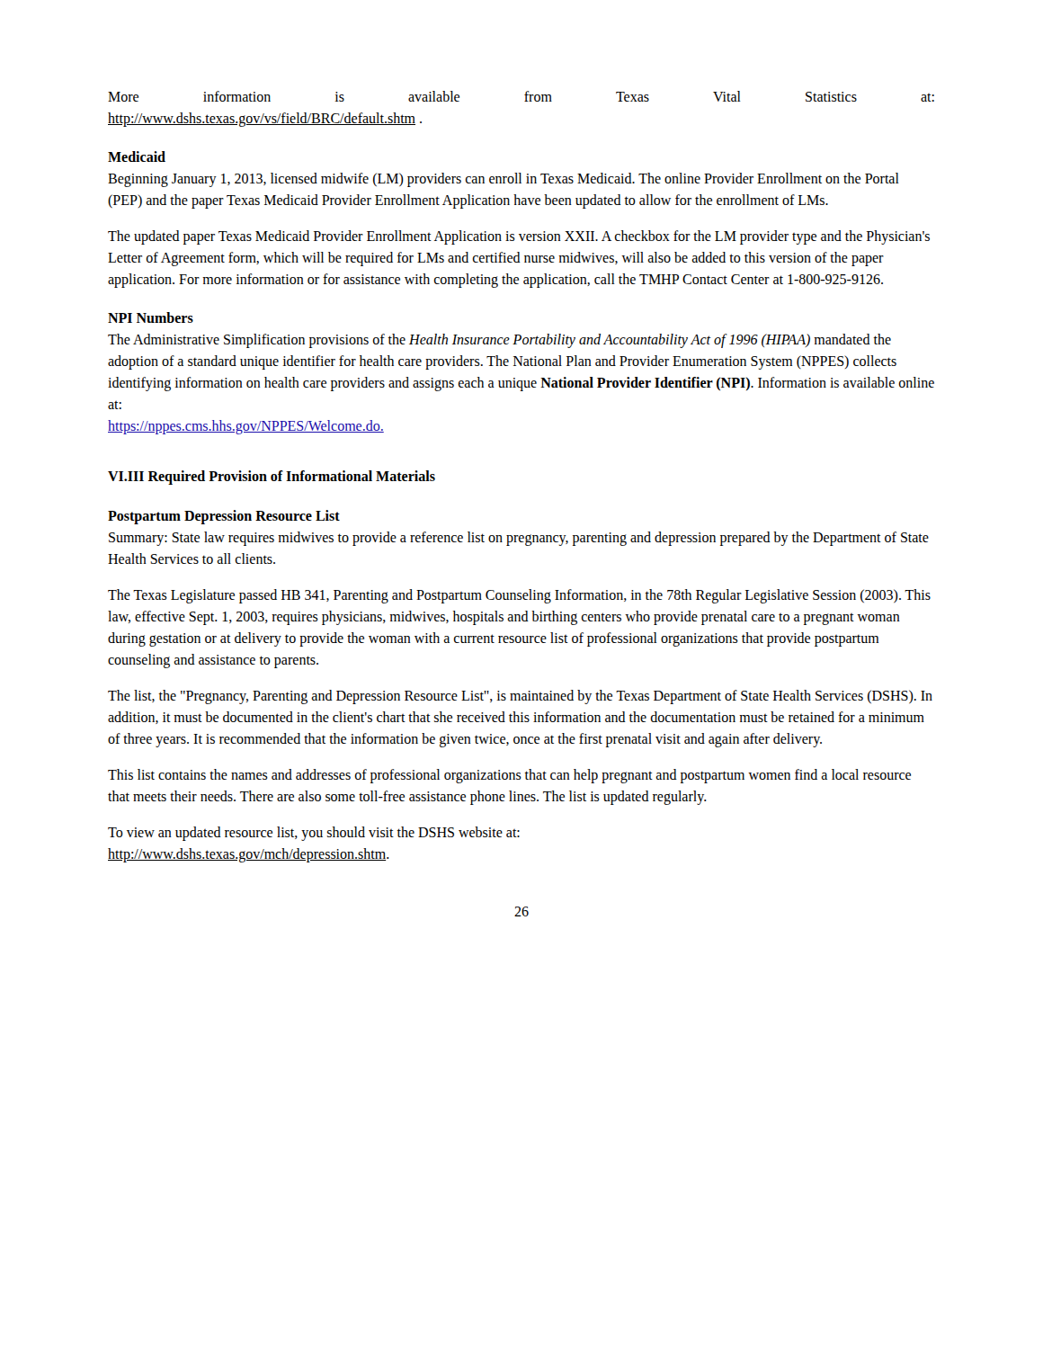More information is available from Texas Vital Statistics at:
http://www.dshs.texas.gov/vs/field/BRC/default.shtm .
Medicaid
Beginning January 1, 2013, licensed midwife (LM) providers can enroll in Texas Medicaid. The online Provider Enrollment on the Portal (PEP) and the paper Texas Medicaid Provider Enrollment Application have been updated to allow for the enrollment of LMs.
The updated paper Texas Medicaid Provider Enrollment Application is version XXII. A checkbox for the LM provider type and the Physician's Letter of Agreement form, which will be required for LMs and certified nurse midwives, will also be added to this version of the paper application. For more information or for assistance with completing the application, call the TMHP Contact Center at 1-800-925-9126.
NPI Numbers
The Administrative Simplification provisions of the Health Insurance Portability and Accountability Act of 1996 (HIPAA) mandated the adoption of a standard unique identifier for health care providers. The National Plan and Provider Enumeration System (NPPES) collects identifying information on health care providers and assigns each a unique National Provider Identifier (NPI). Information is available online at:
https://nppes.cms.hhs.gov/NPPES/Welcome.do.
VI.III Required Provision of Informational Materials
Postpartum Depression Resource List
Summary: State law requires midwives to provide a reference list on pregnancy, parenting and depression prepared by the Department of State Health Services to all clients.
The Texas Legislature passed HB 341, Parenting and Postpartum Counseling Information, in the 78th Regular Legislative Session (2003). This law, effective Sept. 1, 2003, requires physicians, midwives, hospitals and birthing centers who provide prenatal care to a pregnant woman during gestation or at delivery to provide the woman with a current resource list of professional organizations that provide postpartum counseling and assistance to parents.
The list, the "Pregnancy, Parenting and Depression Resource List", is maintained by the Texas Department of State Health Services (DSHS). In addition, it must be documented in the client's chart that she received this information and the documentation must be retained for a minimum of three years. It is recommended that the information be given twice, once at the first prenatal visit and again after delivery.
This list contains the names and addresses of professional organizations that can help pregnant and postpartum women find a local resource that meets their needs. There are also some toll-free assistance phone lines. The list is updated regularly.
To view an updated resource list, you should visit the DSHS website at:
http://www.dshs.texas.gov/mch/depression.shtm.
26